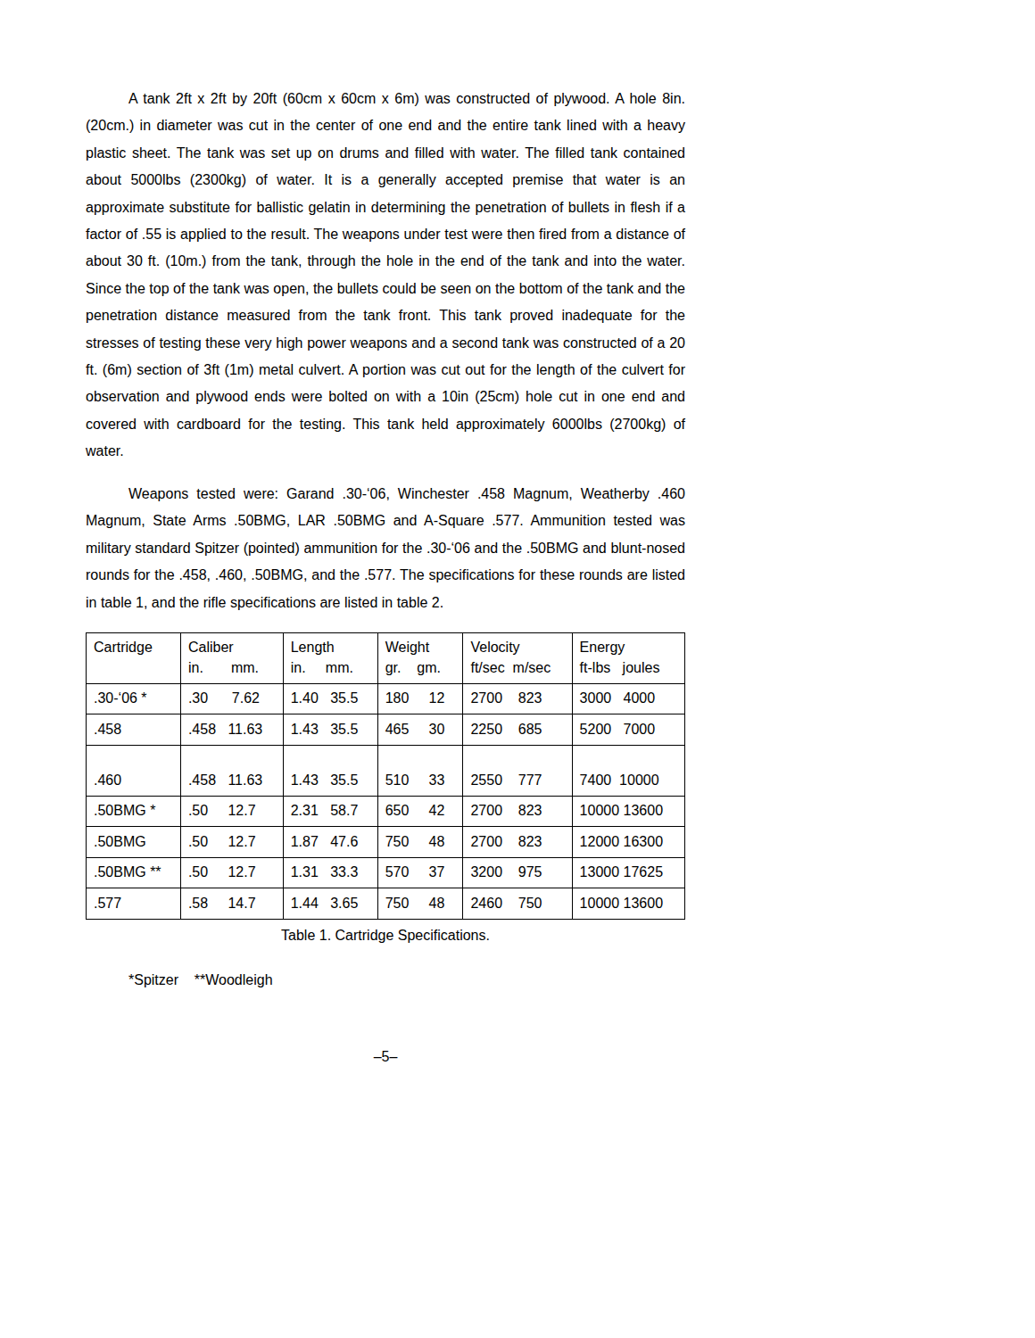A tank 2ft x 2ft by 20ft (60cm x 60cm x 6m) was constructed of plywood. A hole 8in. (20cm.) in diameter was cut in the center of one end and the entire tank lined with a heavy plastic sheet. The tank was set up on drums and filled with water. The filled tank contained about 5000lbs (2300kg) of water. It is a generally accepted premise that water is an approximate substitute for ballistic gelatin in determining the penetration of bullets in flesh if a factor of .55 is applied to the result. The weapons under test were then fired from a distance of about 30 ft. (10m.) from the tank, through the hole in the end of the tank and into the water. Since the top of the tank was open, the bullets could be seen on the bottom of the tank and the penetration distance measured from the tank front. This tank proved inadequate for the stresses of testing these very high power weapons and a second tank was constructed of a 20 ft. (6m) section of 3ft (1m) metal culvert. A portion was cut out for the length of the culvert for observation and plywood ends were bolted on with a 10in (25cm) hole cut in one end and covered with cardboard for the testing. This tank held approximately 6000lbs (2700kg) of water.
Weapons tested were: Garand .30-‘06, Winchester .458 Magnum, Weatherby .460 Magnum, State Arms .50BMG, LAR .50BMG and A-Square .577. Ammunition tested was military standard Spitzer (pointed) ammunition for the .30-‘06 and the .50BMG and blunt-nosed rounds for the .458, .460, .50BMG, and the .577. The specifications for these rounds are listed in table 1, and the rifle specifications are listed in table 2.
| Cartridge | Caliber | Length | Weight | Velocity | Energy |
| | in. mm. | in. mm. | gr. gm. | ft/sec m/sec | ft-lbs joules |
| .30-‘06 * | .30 7.62 | 1.40 35.5 | 180 12 | 2700 823 | 3000 4000 |
| .458 | .458 11.63 | 1.43 35.5 | 465 30 | 2250 685 | 5200 7000 |
| .460 | .458 11.63 | 1.43 35.5 | 510 33 | 2550 777 | 7400 10000 |
| .50BMG * | .50 12.7 | 2.31 58.7 | 650 42 | 2700 823 | 10000 13600 |
| .50BMG | .50 12.7 | 1.87 47.6 | 750 48 | 2700 823 | 12000 16300 |
| .50BMG ** | .50 12.7 | 1.31 33.3 | 570 37 | 3200 975 | 13000 17625 |
| .577 | .58 14.7 | 1.44 3.65 | 750 48 | 2460 750 | 10000 13600 |
Table 1. Cartridge Specifications.
*Spitzer **Woodleigh
–5–